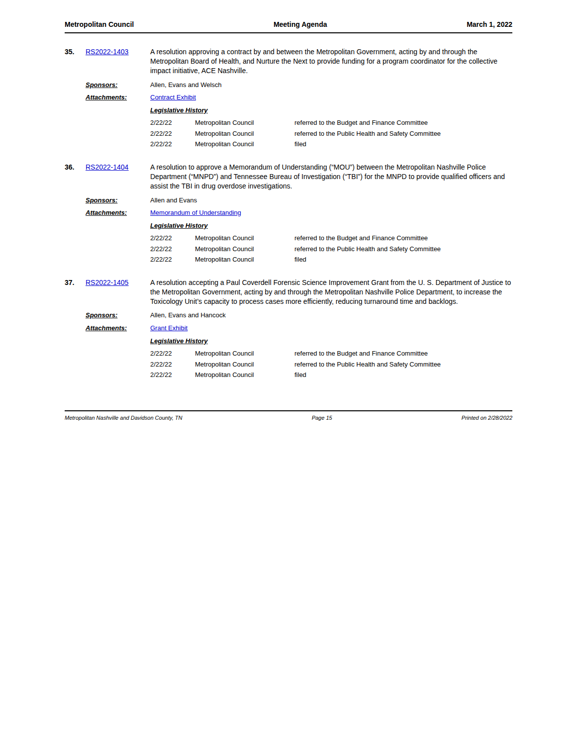Metropolitan Council
Meeting Agenda
March 1, 2022
35.
RS2022-1403
A resolution approving a contract by and between the Metropolitan Government, acting by and through the Metropolitan Board of Health, and Nurture the Next to provide funding for a program coordinator for the collective impact initiative, ACE Nashville.
Sponsors:
Allen, Evans and Welsch
Attachments:
Contract Exhibit
Legislative History
| 2/22/22 | Metropolitan Council | referred to the Budget and Finance Committee |
| 2/22/22 | Metropolitan Council | referred to the Public Health and Safety Committee |
| 2/22/22 | Metropolitan Council | filed |
36.
RS2022-1404
A resolution to approve a Memorandum of Understanding (“MOU”) between the Metropolitan Nashville Police Department (“MNPD”) and Tennessee Bureau of Investigation (“TBI”) for the MNPD to provide qualified officers and assist the TBI in drug overdose investigations.
Sponsors:
Allen and Evans
Attachments:
Memorandum of Understanding
Legislative History
| 2/22/22 | Metropolitan Council | referred to the Budget and Finance Committee |
| 2/22/22 | Metropolitan Council | referred to the Public Health and Safety Committee |
| 2/22/22 | Metropolitan Council | filed |
37.
RS2022-1405
A resolution accepting a Paul Coverdell Forensic Science Improvement Grant from the U. S. Department of Justice to the Metropolitan Government, acting by and through the Metropolitan Nashville Police Department, to increase the Toxicology Unit’s capacity to process cases more efficiently, reducing turnaround time and backlogs.
Sponsors:
Allen, Evans and Hancock
Attachments:
Grant Exhibit
Legislative History
| 2/22/22 | Metropolitan Council | referred to the Budget and Finance Committee |
| 2/22/22 | Metropolitan Council | referred to the Public Health and Safety Committee |
| 2/22/22 | Metropolitan Council | filed |
Metropolitan Nashville and Davidson County, TN
Page 15
Printed on 2/28/2022